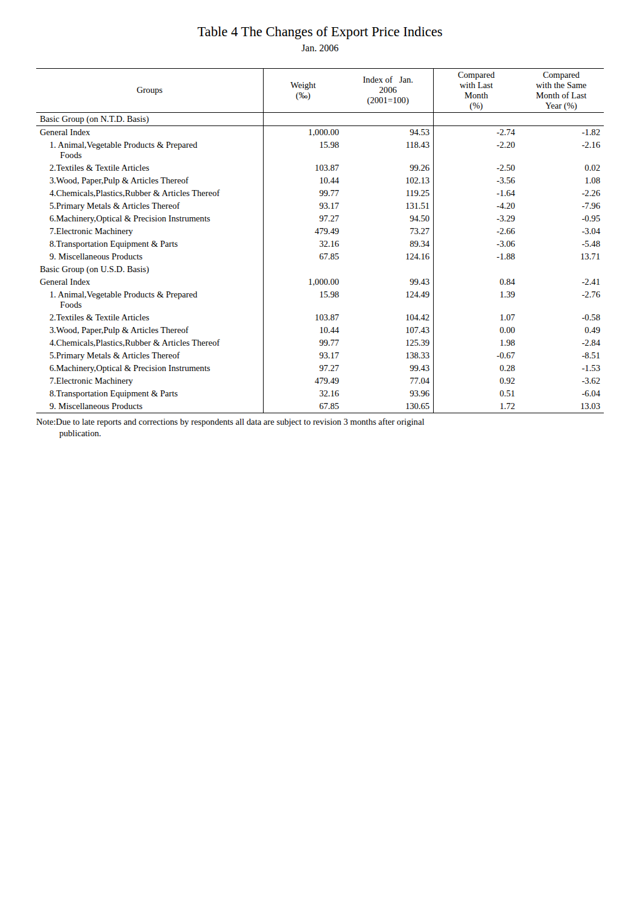Table 4 The Changes of Export Price Indices
Jan. 2006
| Groups | Weight (‰) | Index of Jan. 2006 (2001=100) | Compared with Last Month (%) | Compared with the Same Month of Last Year (%) |
| --- | --- | --- | --- | --- |
| Basic Group (on N.T.D. Basis) | | | | |
| General Index | 1,000.00 | 94.53 | -2.74 | -1.82 |
| 1. Animal,Vegetable Products & Prepared Foods | 15.98 | 118.43 | -2.20 | -2.16 |
| 2.Textiles & Textile Articles | 103.87 | 99.26 | -2.50 | 0.02 |
| 3.Wood, Paper,Pulp & Articles Thereof | 10.44 | 102.13 | -3.56 | 1.08 |
| 4.Chemicals,Plastics,Rubber & Articles Thereof | 99.77 | 119.25 | -1.64 | -2.26 |
| 5.Primary Metals & Articles Thereof | 93.17 | 131.51 | -4.20 | -7.96 |
| 6.Machinery,Optical & Precision Instruments | 97.27 | 94.50 | -3.29 | -0.95 |
| 7.Electronic Machinery | 479.49 | 73.27 | -2.66 | -3.04 |
| 8.Transportation Equipment & Parts | 32.16 | 89.34 | -3.06 | -5.48 |
| 9. Miscellaneous Products | 67.85 | 124.16 | -1.88 | 13.71 |
| Basic Group (on U.S.D. Basis) | | | | |
| General Index | 1,000.00 | 99.43 | 0.84 | -2.41 |
| 1. Animal,Vegetable Products & Prepared Foods | 15.98 | 124.49 | 1.39 | -2.76 |
| 2.Textiles & Textile Articles | 103.87 | 104.42 | 1.07 | -0.58 |
| 3.Wood, Paper,Pulp & Articles Thereof | 10.44 | 107.43 | 0.00 | 0.49 |
| 4.Chemicals,Plastics,Rubber & Articles Thereof | 99.77 | 125.39 | 1.98 | -2.84 |
| 5.Primary Metals & Articles Thereof | 93.17 | 138.33 | -0.67 | -8.51 |
| 6.Machinery,Optical & Precision Instruments | 97.27 | 99.43 | 0.28 | -1.53 |
| 7.Electronic Machinery | 479.49 | 77.04 | 0.92 | -3.62 |
| 8.Transportation Equipment & Parts | 32.16 | 93.96 | 0.51 | -6.04 |
| 9. Miscellaneous Products | 67.85 | 130.65 | 1.72 | 13.03 |
Note:Due to late reports and corrections by respondents all data are subject to revision 3 months after original
publication.